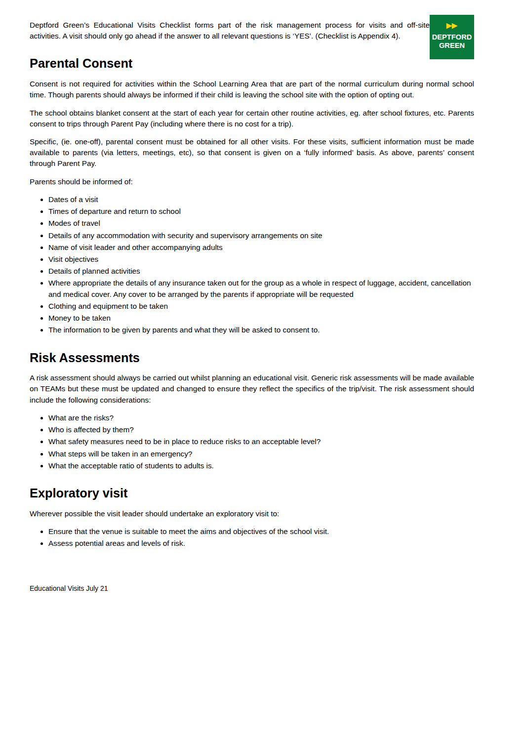▸▸ DEPTFORD
GREEN
Deptford Green’s Educational Visits Checklist forms part of the risk management process for visits and off-site activities. A visit should only go ahead if the answer to all relevant questions is ‘YES’. (Checklist is Appendix 4).
Parental Consent
Consent is not required for activities within the School Learning Area that are part of the normal curriculum during normal school time. Though parents should always be informed if their child is leaving the school site with the option of opting out.
The school obtains blanket consent at the start of each year for certain other routine activities, eg. after school fixtures, etc. Parents consent to trips through Parent Pay (including where there is no cost for a trip).
Specific, (ie. one-off), parental consent must be obtained for all other visits. For these visits, sufficient information must be made available to parents (via letters, meetings, etc), so that consent is given on a ‘fully informed’ basis. As above, parents’ consent through Parent Pay.
Parents should be informed of:
Dates of a visit
Times of departure and return to school
Modes of travel
Details of any accommodation with security and supervisory arrangements on site
Name of visit leader and other accompanying adults
Visit objectives
Details of planned activities
Where appropriate the details of any insurance taken out for the group as a whole in respect of luggage, accident, cancellation and medical cover. Any cover to be arranged by the parents if appropriate will be requested
Clothing and equipment to be taken
Money to be taken
The information to be given by parents and what they will be asked to consent to.
Risk Assessments
A risk assessment should always be carried out whilst planning an educational visit. Generic risk assessments will be made available on TEAMs but these must be updated and changed to ensure they reflect the specifics of the trip/visit. The risk assessment should include the following considerations:
What are the risks?
Who is affected by them?
What safety measures need to be in place to reduce risks to an acceptable level?
What steps will be taken in an emergency?
What the acceptable ratio of students to adults is.
Exploratory visit
Wherever possible the visit leader should undertake an exploratory visit to:
Ensure that the venue is suitable to meet the aims and objectives of the school visit.
Assess potential areas and levels of risk.
Educational Visits July 21